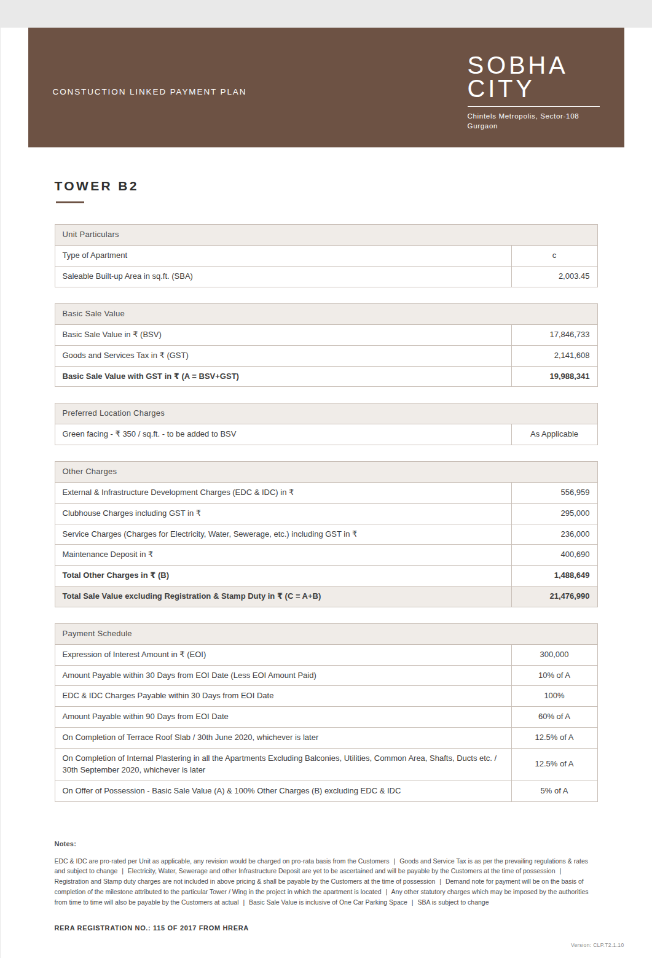Constuction Linked Payment Plan
SOBHA CITY
Chintels Metropolis, Sector-108
Gurgaon
TOWER B2
| Unit Particulars |
| --- |
| Type of Apartment | c |
| Saleable Built-up Area in sq.ft. (SBA) | 2,003.45 |
| Basic Sale Value |
| --- |
| Basic Sale Value in ₹ (BSV) | 17,846,733 |
| Goods and Services Tax in ₹ (GST) | 2,141,608 |
| Basic Sale Value with GST in ₹ (A = BSV+GST) | 19,988,341 |
| Preferred Location Charges |
| --- |
| Green facing - ₹ 350 / sq.ft. - to be added to BSV | As Applicable |
| Other Charges |
| --- |
| External & Infrastructure Development Charges (EDC & IDC) in ₹ | 556,959 |
| Clubhouse Charges including GST in ₹ | 295,000 |
| Service Charges (Charges for Electricity, Water, Sewerage, etc.) including GST in ₹ | 236,000 |
| Maintenance Deposit in ₹ | 400,690 |
| Total Other Charges in ₹ (B) | 1,488,649 |
| Total Sale Value excluding Registration & Stamp Duty in ₹ (C = A+B) | 21,476,990 |
| Payment Schedule |
| --- |
| Expression of Interest Amount in ₹ (EOI) | 300,000 |
| Amount Payable within 30 Days from EOI Date (Less EOI Amount Paid) | 10% of A |
| EDC & IDC Charges Payable within 30 Days from EOI Date | 100% |
| Amount Payable within 90 Days from EOI Date | 60% of A |
| On Completion of Terrace Roof Slab / 30th June 2020, whichever is later | 12.5% of A |
| On Completion of Internal Plastering in all the Apartments Excluding Balconies, Utilities, Common Area, Shafts, Ducts etc. / 30th September 2020, whichever is later | 12.5% of A |
| On Offer of Possession - Basic Sale Value (A) & 100% Other Charges (B) excluding EDC & IDC | 5% of A |
Notes:
EDC & IDC are pro-rated per Unit as applicable, any revision would be charged on pro-rata basis from the Customers | Goods and Service Tax is as per the prevailing regulations & rates and subject to change | Electricity, Water, Sewerage and other Infrastructure Deposit are yet to be ascertained and will be payable by the Customers at the time of possession | Registration and Stamp duty charges are not included in above pricing & shall be payable by the Customers at the time of possession | Demand note for payment will be on the basis of completion of the milestone attributed to the particular Tower / Wing in the project in which the apartment is located | Any other statutory charges which may be imposed by the authorities from time to time will also be payable by the Customers at actual | Basic Sale Value is inclusive of One Car Parking Space | SBA is subject to change
RERA REGISTRATION NO.: 115 OF 2017 FROM HRERA
Version: CLP.T2.1.10